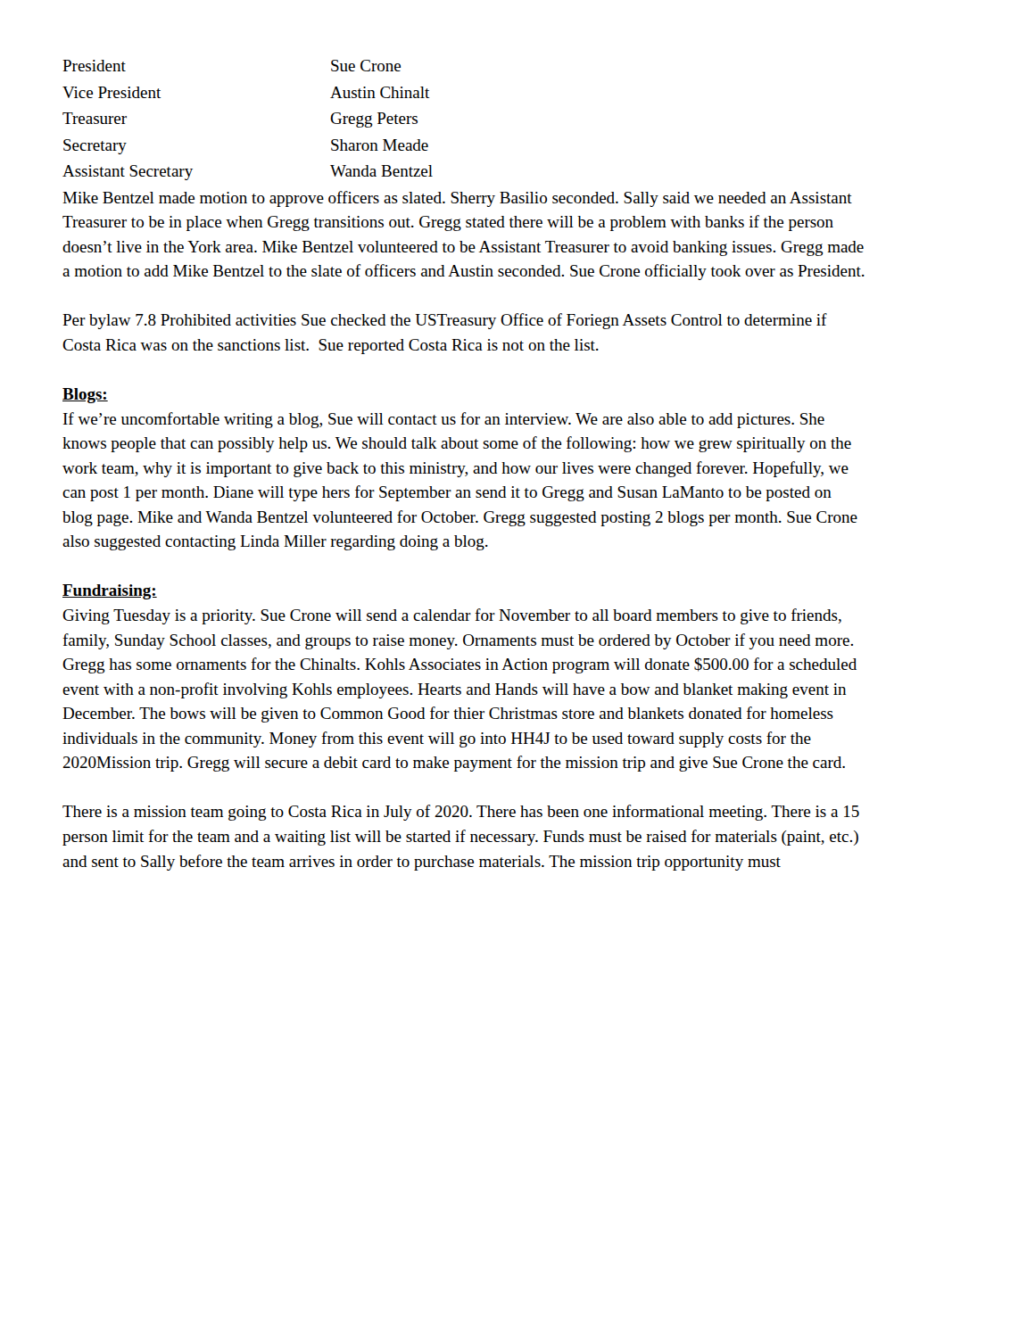| President | Sue Crone |
| Vice President | Austin Chinalt |
| Treasurer | Gregg Peters |
| Secretary | Sharon Meade |
| Assistant Secretary | Wanda Bentzel |
Mike Bentzel made motion to approve officers as slated. Sherry Basilio seconded. Sally said we needed an Assistant Treasurer to be in place when Gregg transitions out. Gregg stated there will be a problem with banks if the person doesn’t live in the York area. Mike Bentzel volunteered to be Assistant Treasurer to avoid banking issues. Gregg made a motion to add Mike Bentzel to the slate of officers and Austin seconded. Sue Crone officially took over as President.
Per bylaw 7.8 Prohibited activities Sue checked the USTreasury Office of Foriegn Assets Control to determine if Costa Rica was on the sanctions list. Sue reported Costa Rica is not on the list.
Blogs:
If we’re uncomfortable writing a blog, Sue will contact us for an interview. We are also able to add pictures. She knows people that can possibly help us. We should talk about some of the following: how we grew spiritually on the work team, why it is important to give back to this ministry, and how our lives were changed forever. Hopefully, we can post 1 per month. Diane will type hers for September an send it to Gregg and Susan LaManto to be posted on blog page. Mike and Wanda Bentzel volunteered for October. Gregg suggested posting 2 blogs per month. Sue Crone also suggested contacting Linda Miller regarding doing a blog.
Fundraising:
Giving Tuesday is a priority. Sue Crone will send a calendar for November to all board members to give to friends, family, Sunday School classes, and groups to raise money. Ornaments must be ordered by October if you need more. Gregg has some ornaments for the Chinalts. Kohls Associates in Action program will donate $500.00 for a scheduled event with a non-profit involving Kohls employees. Hearts and Hands will have a bow and blanket making event in December. The bows will be given to Common Good for thier Christmas store and blankets donated for homeless individuals in the community. Money from this event will go into HH4J to be used toward supply costs for the 2020Mission trip. Gregg will secure a debit card to make payment for the mission trip and give Sue Crone the card.
There is a mission team going to Costa Rica in July of 2020. There has been one informational meeting. There is a 15 person limit for the team and a waiting list will be started if necessary. Funds must be raised for materials (paint, etc.) and sent to Sally before the team arrives in order to purchase materials. The mission trip opportunity must